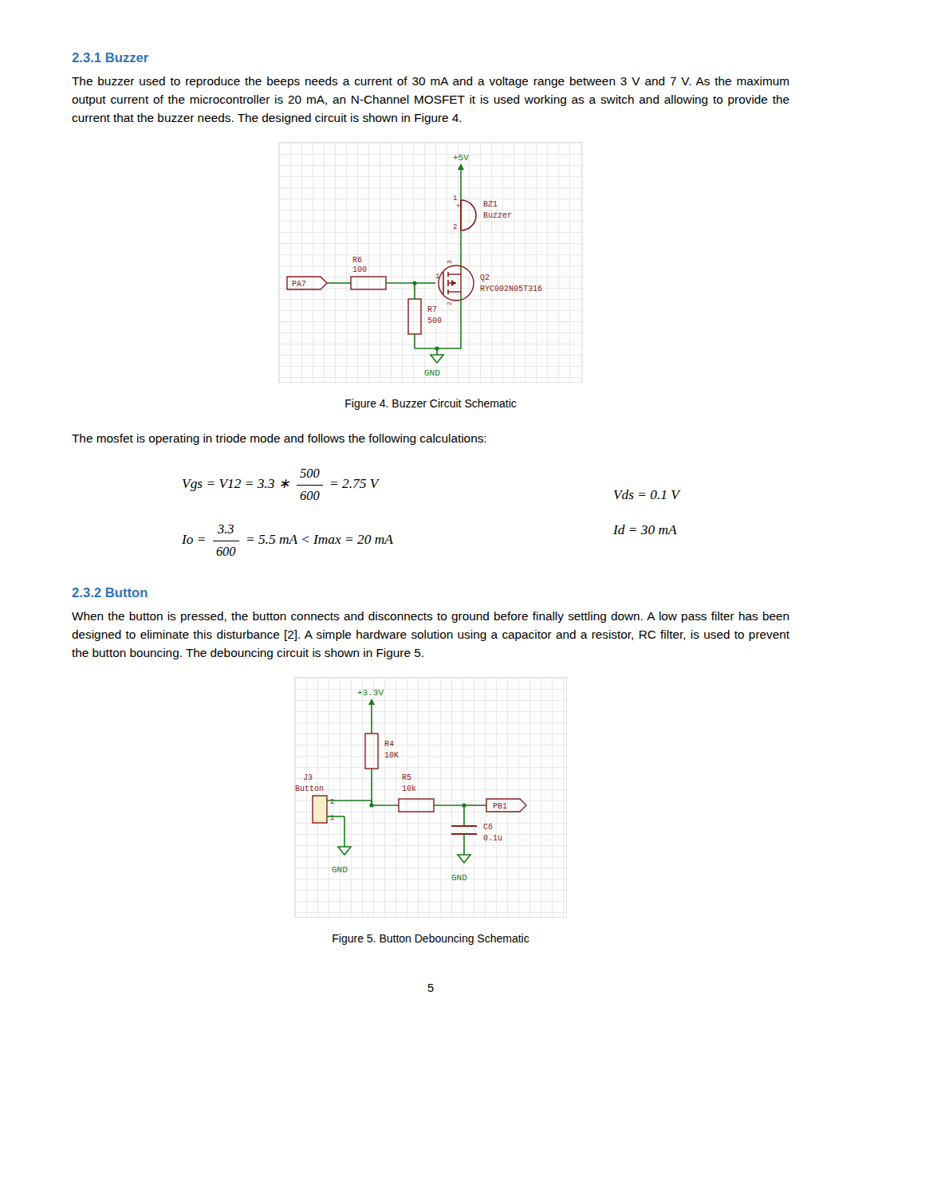2.3.1 Buzzer
The buzzer used to reproduce the beeps needs a current of 30 mA and a voltage range between 3 V and 7 V. As the maximum output current of the microcontroller is 20 mA, an N-Channel MOSFET it is used working as a switch and allowing to provide the current that the buzzer needs. The designed circuit is shown in Figure 4.
+5V 1 + 2 BZ1 Buzzer PA7 R6 100 1 3 2 Q2 RYC002N05T316 R7 500 GND
Figure 4. Buzzer Circuit Schematic
The mosfet is operating in triode mode and follows the following calculations:
Vgs = V12 = 3.3 ∗ 500600 = 2.75 V
Io = 3.3600 = 5.5 mA < Imax = 20 mA
Vds = 0.1 V
Id = 30 mA
2.3.2 Button
When the button is pressed, the button connects and disconnects to ground before finally settling down. A low pass filter has been designed to eliminate this disturbance [2]. A simple hardware solution using a capacitor and a resistor, RC filter, is used to prevent the button bouncing. The debouncing circuit is shown in Figure 5.
+3.3V R4 10K J3 Button 2 1 GND R5 10k PB1 C6 0.1u GND
Figure 5. Button Debouncing Schematic
5